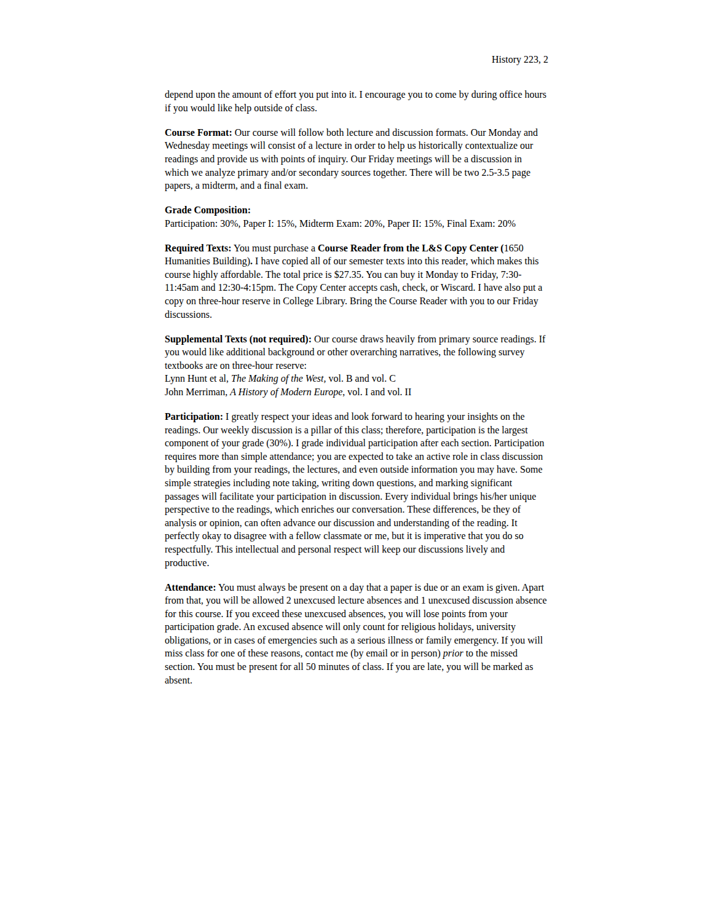History 223, 2
depend upon the amount of effort you put into it. I encourage you to come by during office hours if you would like help outside of class.
Course Format: Our course will follow both lecture and discussion formats. Our Monday and Wednesday meetings will consist of a lecture in order to help us historically contextualize our readings and provide us with points of inquiry. Our Friday meetings will be a discussion in which we analyze primary and/or secondary sources together. There will be two 2.5-3.5 page papers, a midterm, and a final exam.
Grade Composition:
Participation: 30%, Paper I: 15%, Midterm Exam: 20%, Paper II: 15%, Final Exam: 20%
Required Texts: You must purchase a Course Reader from the L&S Copy Center (1650 Humanities Building). I have copied all of our semester texts into this reader, which makes this course highly affordable. The total price is $27.35. You can buy it Monday to Friday, 7:30-11:45am and 12:30-4:15pm. The Copy Center accepts cash, check, or Wiscard. I have also put a copy on three-hour reserve in College Library. Bring the Course Reader with you to our Friday discussions.
Supplemental Texts (not required): Our course draws heavily from primary source readings. If you would like additional background or other overarching narratives, the following survey textbooks are on three-hour reserve:
Lynn Hunt et al, The Making of the West, vol. B and vol. C
John Merriman, A History of Modern Europe, vol. I and vol. II
Participation: I greatly respect your ideas and look forward to hearing your insights on the readings. Our weekly discussion is a pillar of this class; therefore, participation is the largest component of your grade (30%). I grade individual participation after each section. Participation requires more than simple attendance; you are expected to take an active role in class discussion by building from your readings, the lectures, and even outside information you may have. Some simple strategies including note taking, writing down questions, and marking significant passages will facilitate your participation in discussion. Every individual brings his/her unique perspective to the readings, which enriches our conversation. These differences, be they of analysis or opinion, can often advance our discussion and understanding of the reading. It perfectly okay to disagree with a fellow classmate or me, but it is imperative that you do so respectfully. This intellectual and personal respect will keep our discussions lively and productive.
Attendance: You must always be present on a day that a paper is due or an exam is given. Apart from that, you will be allowed 2 unexcused lecture absences and 1 unexcused discussion absence for this course. If you exceed these unexcused absences, you will lose points from your participation grade. An excused absence will only count for religious holidays, university obligations, or in cases of emergencies such as a serious illness or family emergency. If you will miss class for one of these reasons, contact me (by email or in person) prior to the missed section. You must be present for all 50 minutes of class. If you are late, you will be marked as absent.